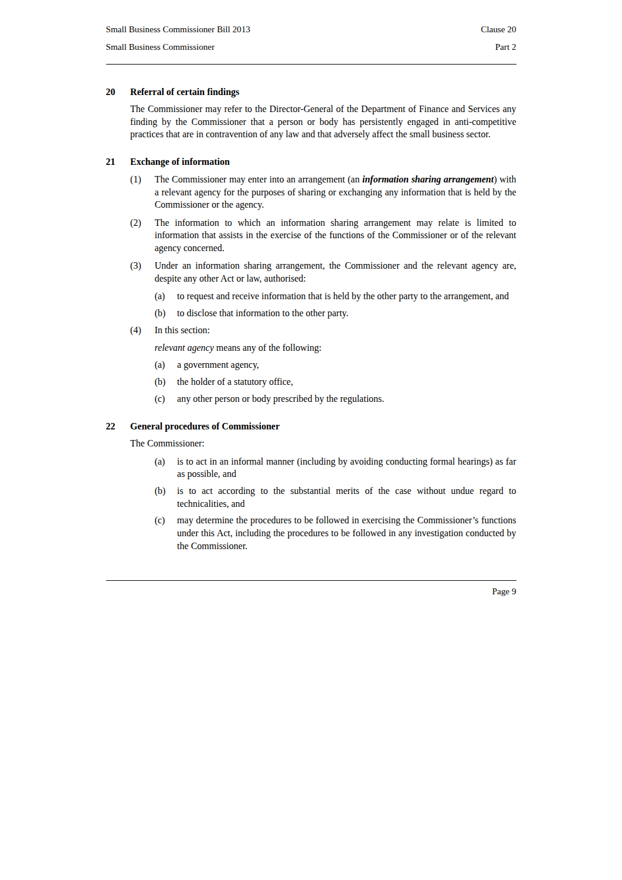Small Business Commissioner Bill 2013 Clause 20
Small Business Commissioner Part 2
20 Referral of certain findings
The Commissioner may refer to the Director-General of the Department of Finance and Services any finding by the Commissioner that a person or body has persistently engaged in anti-competitive practices that are in contravention of any law and that adversely affect the small business sector.
21 Exchange of information
(1) The Commissioner may enter into an arrangement (an information sharing arrangement) with a relevant agency for the purposes of sharing or exchanging any information that is held by the Commissioner or the agency.
(2) The information to which an information sharing arrangement may relate is limited to information that assists in the exercise of the functions of the Commissioner or of the relevant agency concerned.
(3) Under an information sharing arrangement, the Commissioner and the relevant agency are, despite any other Act or law, authorised:
(a) to request and receive information that is held by the other party to the arrangement, and
(b) to disclose that information to the other party.
(4) In this section:
relevant agency means any of the following:
(a) a government agency,
(b) the holder of a statutory office,
(c) any other person or body prescribed by the regulations.
22 General procedures of Commissioner
The Commissioner:
(a) is to act in an informal manner (including by avoiding conducting formal hearings) as far as possible, and
(b) is to act according to the substantial merits of the case without undue regard to technicalities, and
(c) may determine the procedures to be followed in exercising the Commissioner’s functions under this Act, including the procedures to be followed in any investigation conducted by the Commissioner.
Page 9